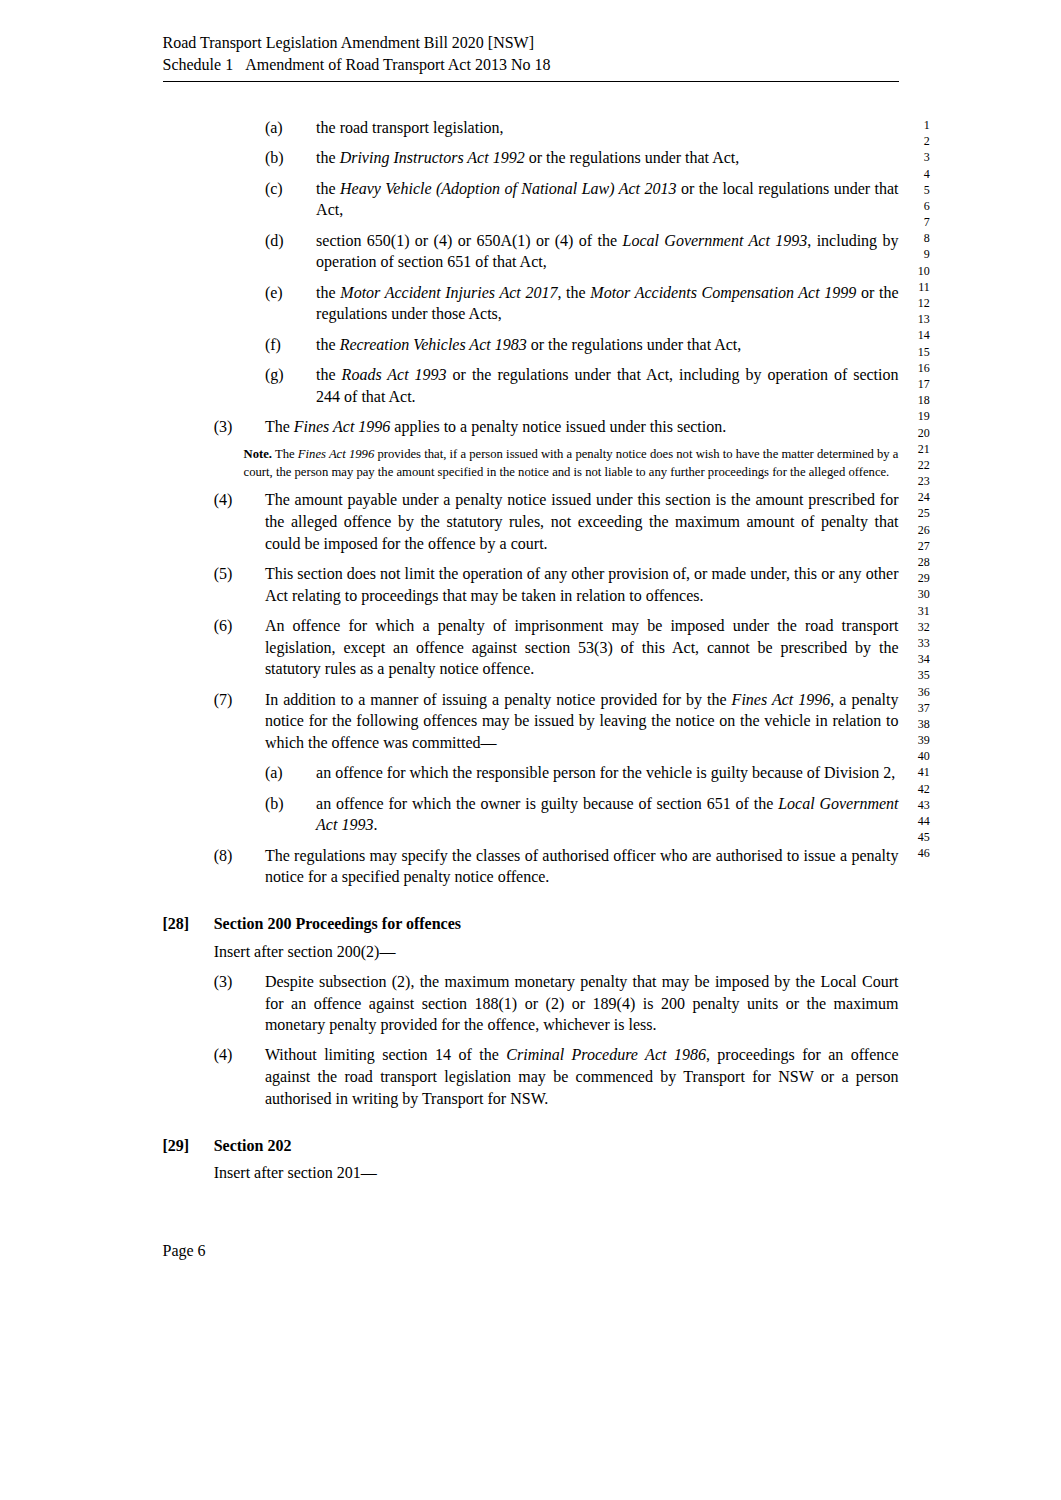Road Transport Legislation Amendment Bill 2020 [NSW]
Schedule 1 Amendment of Road Transport Act 2013 No 18
(a) the road transport legislation,
(b) the Driving Instructors Act 1992 or the regulations under that Act,
(c) the Heavy Vehicle (Adoption of National Law) Act 2013 or the local regulations under that Act,
(d) section 650(1) or (4) or 650A(1) or (4) of the Local Government Act 1993, including by operation of section 651 of that Act,
(e) the Motor Accident Injuries Act 2017, the Motor Accidents Compensation Act 1999 or the regulations under those Acts,
(f) the Recreation Vehicles Act 1983 or the regulations under that Act,
(g) the Roads Act 1993 or the regulations under that Act, including by operation of section 244 of that Act.
(3) The Fines Act 1996 applies to a penalty notice issued under this section.
Note. The Fines Act 1996 provides that, if a person issued with a penalty notice does not wish to have the matter determined by a court, the person may pay the amount specified in the notice and is not liable to any further proceedings for the alleged offence.
(4) The amount payable under a penalty notice issued under this section is the amount prescribed for the alleged offence by the statutory rules, not exceeding the maximum amount of penalty that could be imposed for the offence by a court.
(5) This section does not limit the operation of any other provision of, or made under, this or any other Act relating to proceedings that may be taken in relation to offences.
(6) An offence for which a penalty of imprisonment may be imposed under the road transport legislation, except an offence against section 53(3) of this Act, cannot be prescribed by the statutory rules as a penalty notice offence.
(7) In addition to a manner of issuing a penalty notice provided for by the Fines Act 1996, a penalty notice for the following offences may be issued by leaving the notice on the vehicle in relation to which the offence was committed—
(a) an offence for which the responsible person for the vehicle is guilty because of Division 2,
(b) an offence for which the owner is guilty because of section 651 of the Local Government Act 1993.
(8) The regulations may specify the classes of authorised officer who are authorised to issue a penalty notice for a specified penalty notice offence.
[28] Section 200 Proceedings for offences
Insert after section 200(2)—
(3) Despite subsection (2), the maximum monetary penalty that may be imposed by the Local Court for an offence against section 188(1) or (2) or 189(4) is 200 penalty units or the maximum monetary penalty provided for the offence, whichever is less.
(4) Without limiting section 14 of the Criminal Procedure Act 1986, proceedings for an offence against the road transport legislation may be commenced by Transport for NSW or a person authorised in writing by Transport for NSW.
[29] Section 202
Insert after section 201—
1
2
3
4
5
6
7
8
9
10
11
12
13
14
15
16
17
18
19
20
21
22
23
24
25
26
27
28
29
30
31
32
33
34
35
36
37
38
39
40
41
42
43
44
45
46
Page 6